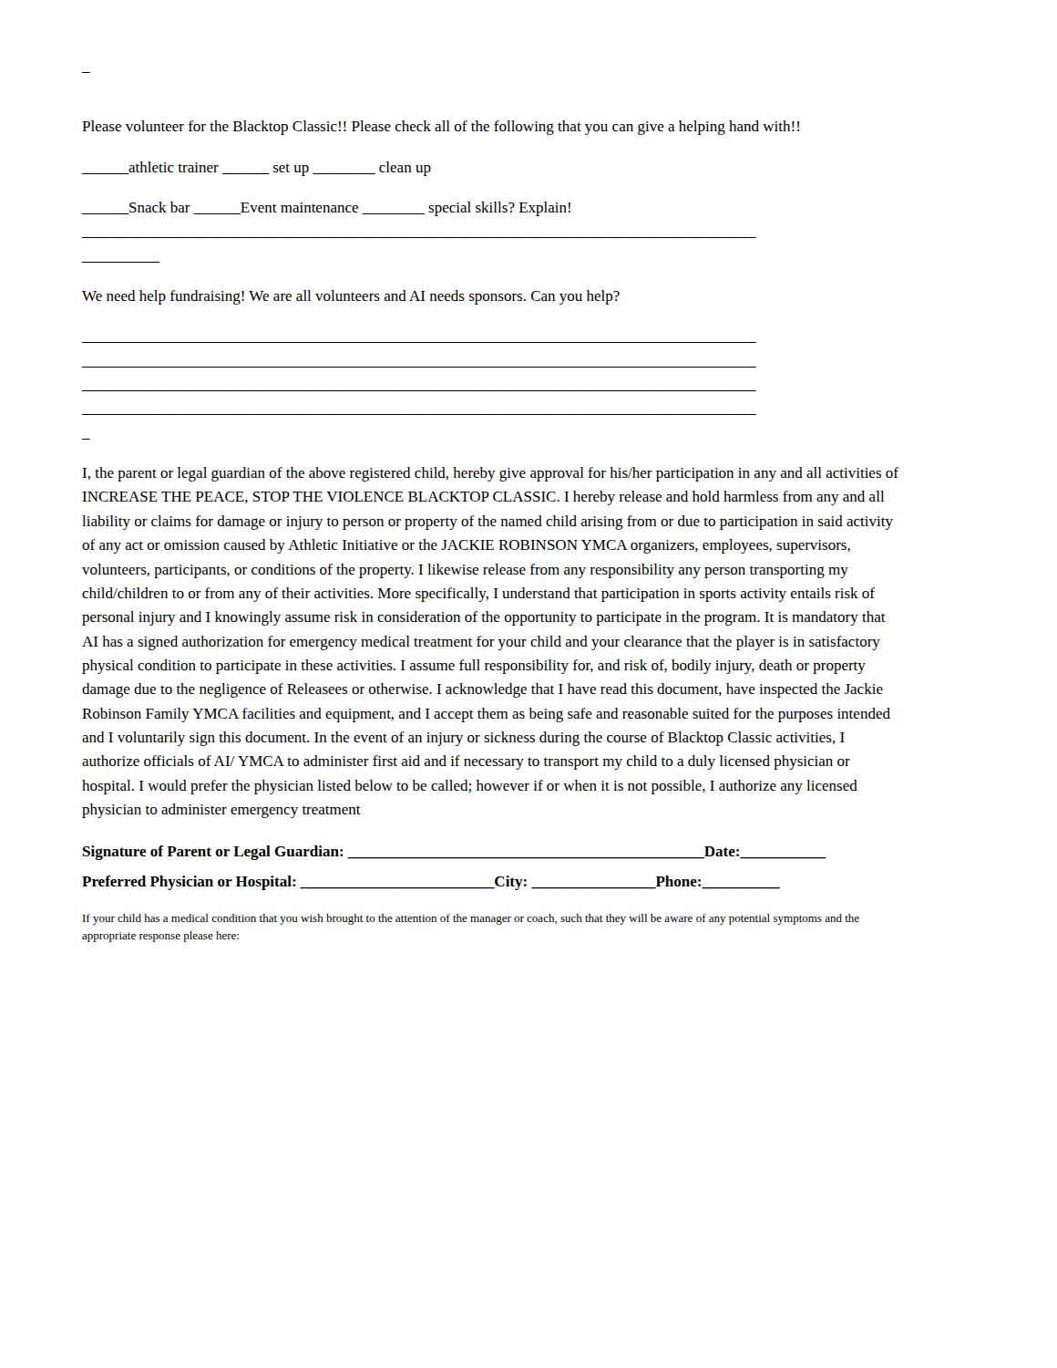_
Please volunteer for the Blacktop Classic!! Please check all of the following that you can give a helping hand with!!
______athletic trainer ______ set up ________ clean up
______Snack bar ______Event maintenance ________ special skills? Explain!
_______________________________________________________________________________________
__________
We need help fundraising! We are all volunteers and AI needs sponsors. Can you help?
_______________________________________________________________________________________
_______________________________________________________________________________________
_______________________________________________________________________________________
_______________________________________________________________________________________
_
I, the parent or legal guardian of the above registered child, hereby give approval for his/her participation in any and all activities of INCREASE THE PEACE, STOP THE VIOLENCE BLACKTOP CLASSIC. I hereby release and hold harmless from any and all liability or claims for damage or injury to person or property of the named child arising from or due to participation in said activity of any act or omission caused by Athletic Initiative or the JACKIE ROBINSON YMCA organizers, employees, supervisors, volunteers, participants, or conditions of the property. I likewise release from any responsibility any person transporting my child/children to or from any of their activities. More specifically, I understand that participation in sports activity entails risk of personal injury and I knowingly assume risk in consideration of the opportunity to participate in the program. It is mandatory that AI has a signed authorization for emergency medical treatment for your child and your clearance that the player is in satisfactory physical condition to participate in these activities. I assume full responsibility for, and risk of, bodily injury, death or property damage due to the negligence of Releasees or otherwise. I acknowledge that I have read this document, have inspected the Jackie Robinson Family YMCA facilities and equipment, and I accept them as being safe and reasonable suited for the purposes intended and I voluntarily sign this document. In the event of an injury or sickness during the course of Blacktop Classic activities, I authorize officials of AI/ YMCA to administer first aid and if necessary to transport my child to a duly licensed physician or hospital. I would prefer the physician listed below to be called; however if or when it is not possible, I authorize any licensed physician to administer emergency treatment
Signature of Parent or Legal Guardian: ______________________________________________Date:___________
Preferred Physician or Hospital: _________________________City: ________________Phone:__________
If your child has a medical condition that you wish brought to the attention of the manager or coach, such that they will be aware of any potential symptoms and the appropriate response please here: